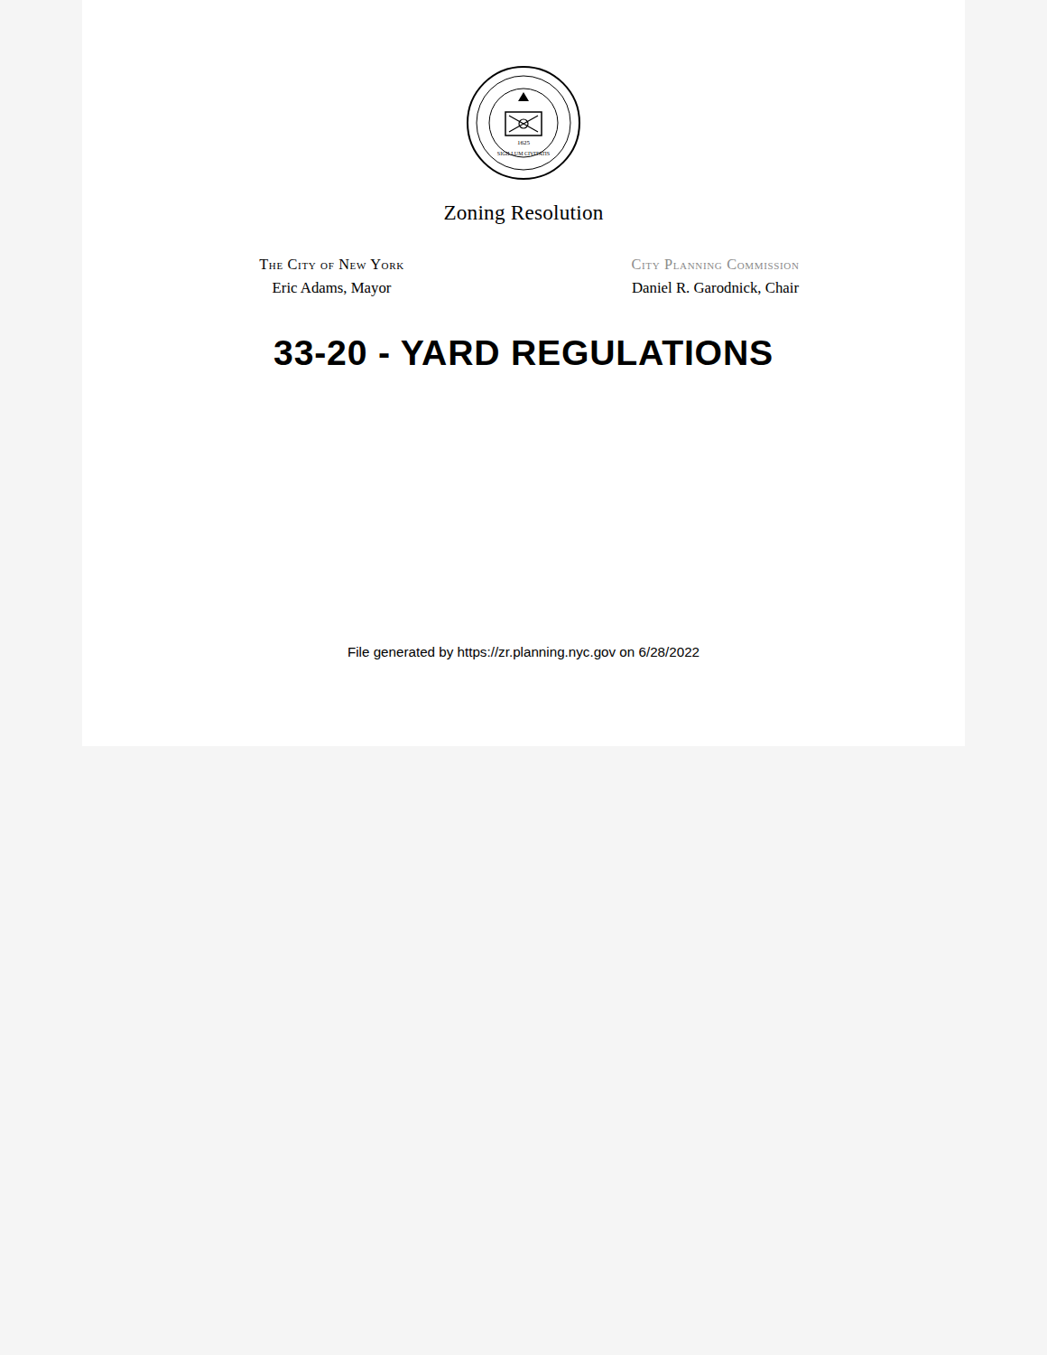Zoning Resolution
| The City of New York | City Planning Commission |
| Eric Adams, Mayor | Daniel R. Garodnick, Chair |
33-20 - YARD REGULATIONS
File generated by https://zr.planning.nyc.gov on 6/28/2022